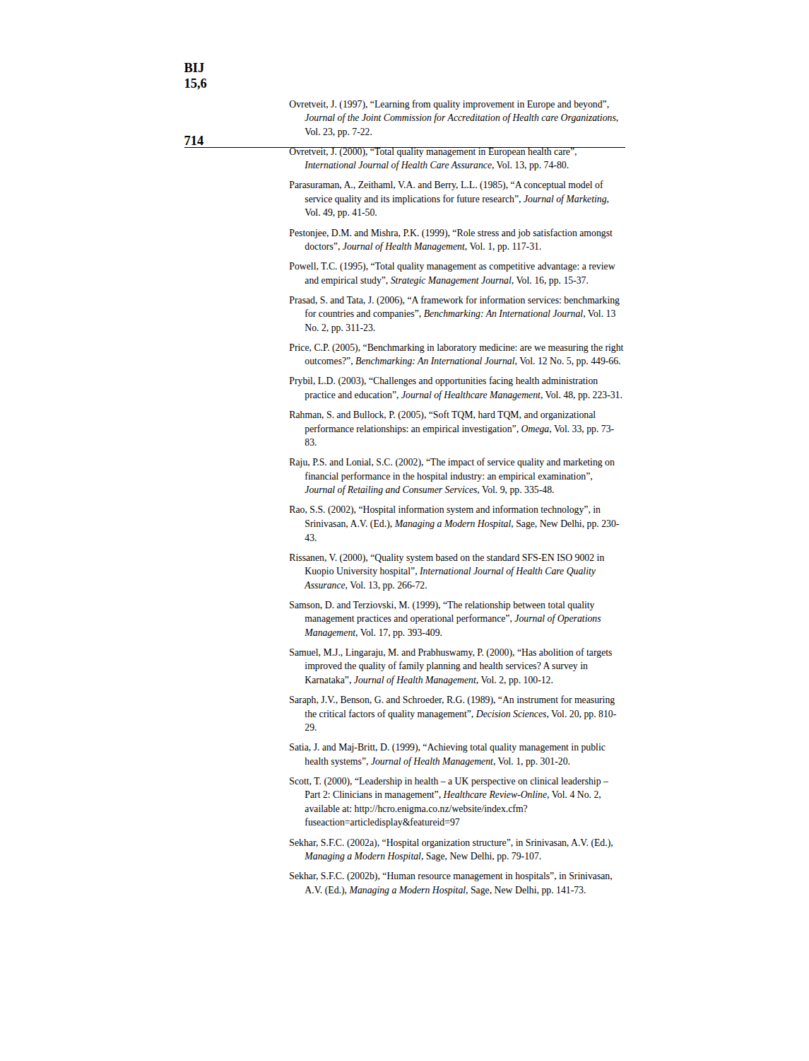BIJ
15,6
714
Ovretveit, J. (1997), “Learning from quality improvement in Europe and beyond”, Journal of the Joint Commission for Accreditation of Health care Organizations, Vol. 23, pp. 7-22.
Ovretveit, J. (2000), “Total quality management in European health care”, International Journal of Health Care Assurance, Vol. 13, pp. 74-80.
Parasuraman, A., Zeithaml, V.A. and Berry, L.L. (1985), “A conceptual model of service quality and its implications for future research”, Journal of Marketing, Vol. 49, pp. 41-50.
Pestonjee, D.M. and Mishra, P.K. (1999), “Role stress and job satisfaction amongst doctors”, Journal of Health Management, Vol. 1, pp. 117-31.
Powell, T.C. (1995), “Total quality management as competitive advantage: a review and empirical study”, Strategic Management Journal, Vol. 16, pp. 15-37.
Prasad, S. and Tata, J. (2006), “A framework for information services: benchmarking for countries and companies”, Benchmarking: An International Journal, Vol. 13 No. 2, pp. 311-23.
Price, C.P. (2005), “Benchmarking in laboratory medicine: are we measuring the right outcomes?”, Benchmarking: An International Journal, Vol. 12 No. 5, pp. 449-66.
Prybil, L.D. (2003), “Challenges and opportunities facing health administration practice and education”, Journal of Healthcare Management, Vol. 48, pp. 223-31.
Rahman, S. and Bullock, P. (2005), “Soft TQM, hard TQM, and organizational performance relationships: an empirical investigation”, Omega, Vol. 33, pp. 73-83.
Raju, P.S. and Lonial, S.C. (2002), “The impact of service quality and marketing on financial performance in the hospital industry: an empirical examination”, Journal of Retailing and Consumer Services, Vol. 9, pp. 335-48.
Rao, S.S. (2002), “Hospital information system and information technology”, in Srinivasan, A.V. (Ed.), Managing a Modern Hospital, Sage, New Delhi, pp. 230-43.
Rissanen, V. (2000), “Quality system based on the standard SFS-EN ISO 9002 in Kuopio University hospital”, International Journal of Health Care Quality Assurance, Vol. 13, pp. 266-72.
Samson, D. and Terziovski, M. (1999), “The relationship between total quality management practices and operational performance”, Journal of Operations Management, Vol. 17, pp. 393-409.
Samuel, M.J., Lingaraju, M. and Prabhuswamy, P. (2000), “Has abolition of targets improved the quality of family planning and health services? A survey in Karnataka”, Journal of Health Management, Vol. 2, pp. 100-12.
Saraph, J.V., Benson, G. and Schroeder, R.G. (1989), “An instrument for measuring the critical factors of quality management”, Decision Sciences, Vol. 20, pp. 810-29.
Satia, J. and Maj-Britt, D. (1999), “Achieving total quality management in public health systems”, Journal of Health Management, Vol. 1, pp. 301-20.
Scott, T. (2000), “Leadership in health – a UK perspective on clinical leadership – Part 2: Clinicians in management”, Healthcare Review-Online, Vol. 4 No. 2, available at: http://hcro.enigma.co.nz/website/index.cfm?fuseaction=articledisplay&featureid=97
Sekhar, S.F.C. (2002a), “Hospital organization structure”, in Srinivasan, A.V. (Ed.), Managing a Modern Hospital, Sage, New Delhi, pp. 79-107.
Sekhar, S.F.C. (2002b), “Human resource management in hospitals”, in Srinivasan, A.V. (Ed.), Managing a Modern Hospital, Sage, New Delhi, pp. 141-73.